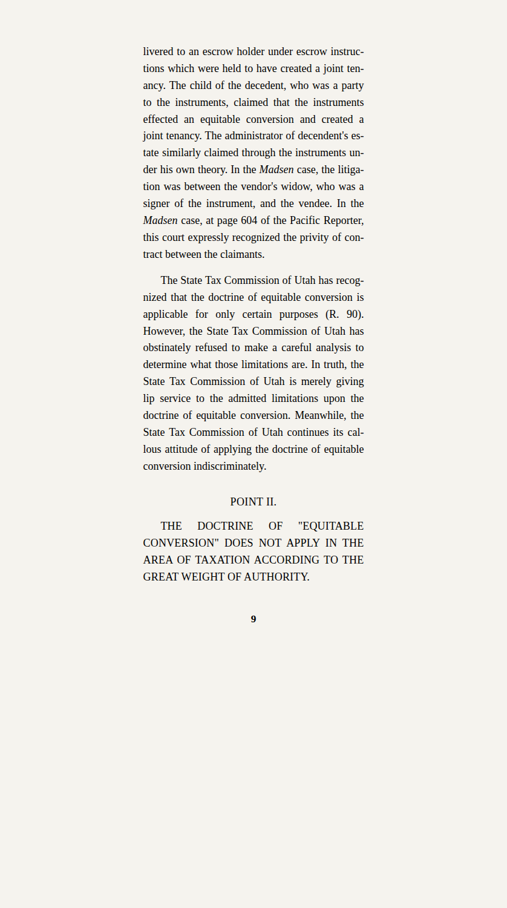livered to an escrow holder under escrow instructions which were held to have created a joint tenancy. The child of the decedent, who was a party to the instruments, claimed that the instruments effected an equitable conversion and created a joint tenancy. The administrator of decendent's estate similarly claimed through the instruments under his own theory. In the Madsen case, the litigation was between the vendor's widow, who was a signer of the instrument, and the vendee. In the Madsen case, at page 604 of the Pacific Reporter, this court expressly recognized the privity of contract between the claimants.
The State Tax Commission of Utah has recognized that the doctrine of equitable conversion is applicable for only certain purposes (R. 90). However, the State Tax Commission of Utah has obstinately refused to make a careful analysis to determine what those limitations are. In truth, the State Tax Commission of Utah is merely giving lip service to the admitted limitations upon the doctrine of equitable conversion. Meanwhile, the State Tax Commission of Utah continues its callous attitude of applying the doctrine of equitable conversion indiscriminately.
POINT II.
THE DOCTRINE OF "EQUITABLE CONVERSION" DOES NOT APPLY IN THE AREA OF TAXATION ACCORDING TO THE GREAT WEIGHT OF AUTHORITY.
9